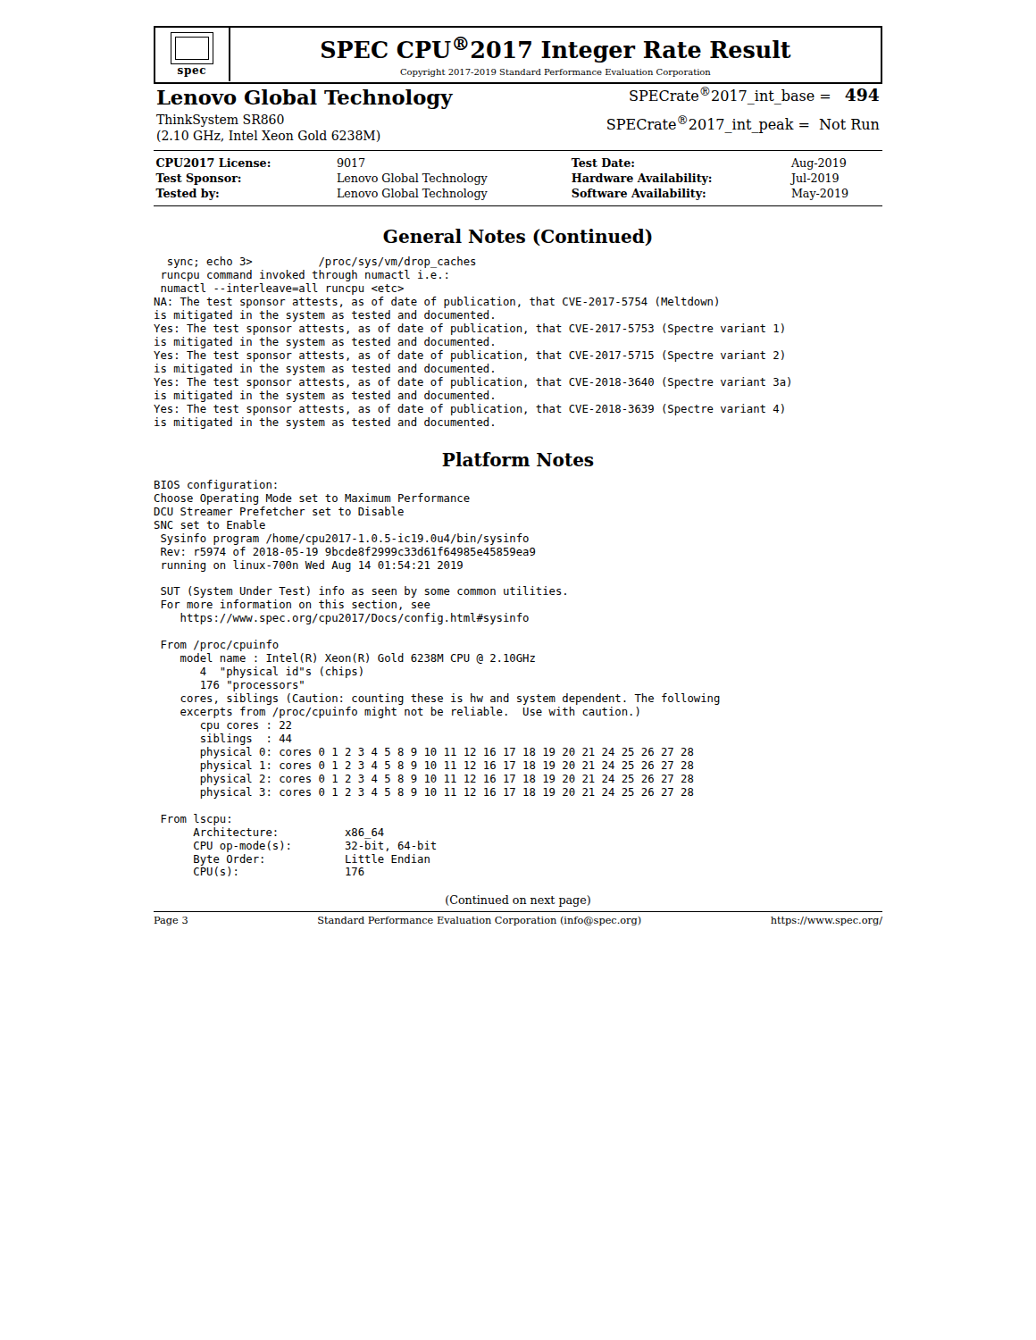spec
SPEC CPU®2017 Integer Rate Result
Copyright 2017-2019 Standard Performance Evaluation Corporation
| Lenovo Global Technology | SPECrate ® 2017_int_base = 494 |
| ThinkSystem SR860 (2.10 GHz, Intel Xeon Gold 6238M) | SPECrate ® 2017_int_peak = Not Run |
| CPU2017 License: | 9017 | Test Date: | Aug-2019 |
| Test Sponsor: | Lenovo Global Technology | Hardware Availability: | Jul-2019 |
| Tested by: | Lenovo Global Technology | Software Availability: | May-2019 |
General Notes (Continued)
  sync; echo 3>          /proc/sys/vm/drop_caches
 runcpu command invoked through numactl i.e.:
 numactl --interleave=all runcpu <etc>
NA: The test sponsor attests, as of date of publication, that CVE-2017-5754 (Meltdown)
is mitigated in the system as tested and documented.
Yes: The test sponsor attests, as of date of publication, that CVE-2017-5753 (Spectre variant 1)
is mitigated in the system as tested and documented.
Yes: The test sponsor attests, as of date of publication, that CVE-2017-5715 (Spectre variant 2)
is mitigated in the system as tested and documented.
Yes: The test sponsor attests, as of date of publication, that CVE-2018-3640 (Spectre variant 3a)
is mitigated in the system as tested and documented.
Yes: The test sponsor attests, as of date of publication, that CVE-2018-3639 (Spectre variant 4)
is mitigated in the system as tested and documented.
Platform Notes
BIOS configuration:
Choose Operating Mode set to Maximum Performance
DCU Streamer Prefetcher set to Disable
SNC set to Enable
 Sysinfo program /home/cpu2017-1.0.5-ic19.0u4/bin/sysinfo
 Rev: r5974 of 2018-05-19 9bcde8f2999c33d61f64985e45859ea9
 running on linux-700n Wed Aug 14 01:54:21 2019

 SUT (System Under Test) info as seen by some common utilities.
 For more information on this section, see
    https://www.spec.org/cpu2017/Docs/config.html#sysinfo

 From /proc/cpuinfo
    model name : Intel(R) Xeon(R) Gold 6238M CPU @ 2.10GHz
       4  "physical id"s (chips)
       176 "processors"
    cores, siblings (Caution: counting these is hw and system dependent. The following
    excerpts from /proc/cpuinfo might not be reliable.  Use with caution.)
       cpu cores : 22
       siblings  : 44
       physical 0: cores 0 1 2 3 4 5 8 9 10 11 12 16 17 18 19 20 21 24 25 26 27 28
       physical 1: cores 0 1 2 3 4 5 8 9 10 11 12 16 17 18 19 20 21 24 25 26 27 28
       physical 2: cores 0 1 2 3 4 5 8 9 10 11 12 16 17 18 19 20 21 24 25 26 27 28
       physical 3: cores 0 1 2 3 4 5 8 9 10 11 12 16 17 18 19 20 21 24 25 26 27 28

 From lscpu:
      Architecture:          x86_64
      CPU op-mode(s):        32-bit, 64-bit
      Byte Order:            Little Endian
      CPU(s):                176
(Continued on next page)
Page 3
Standard Performance Evaluation Corporation (info@spec.org)
https://www.spec.org/